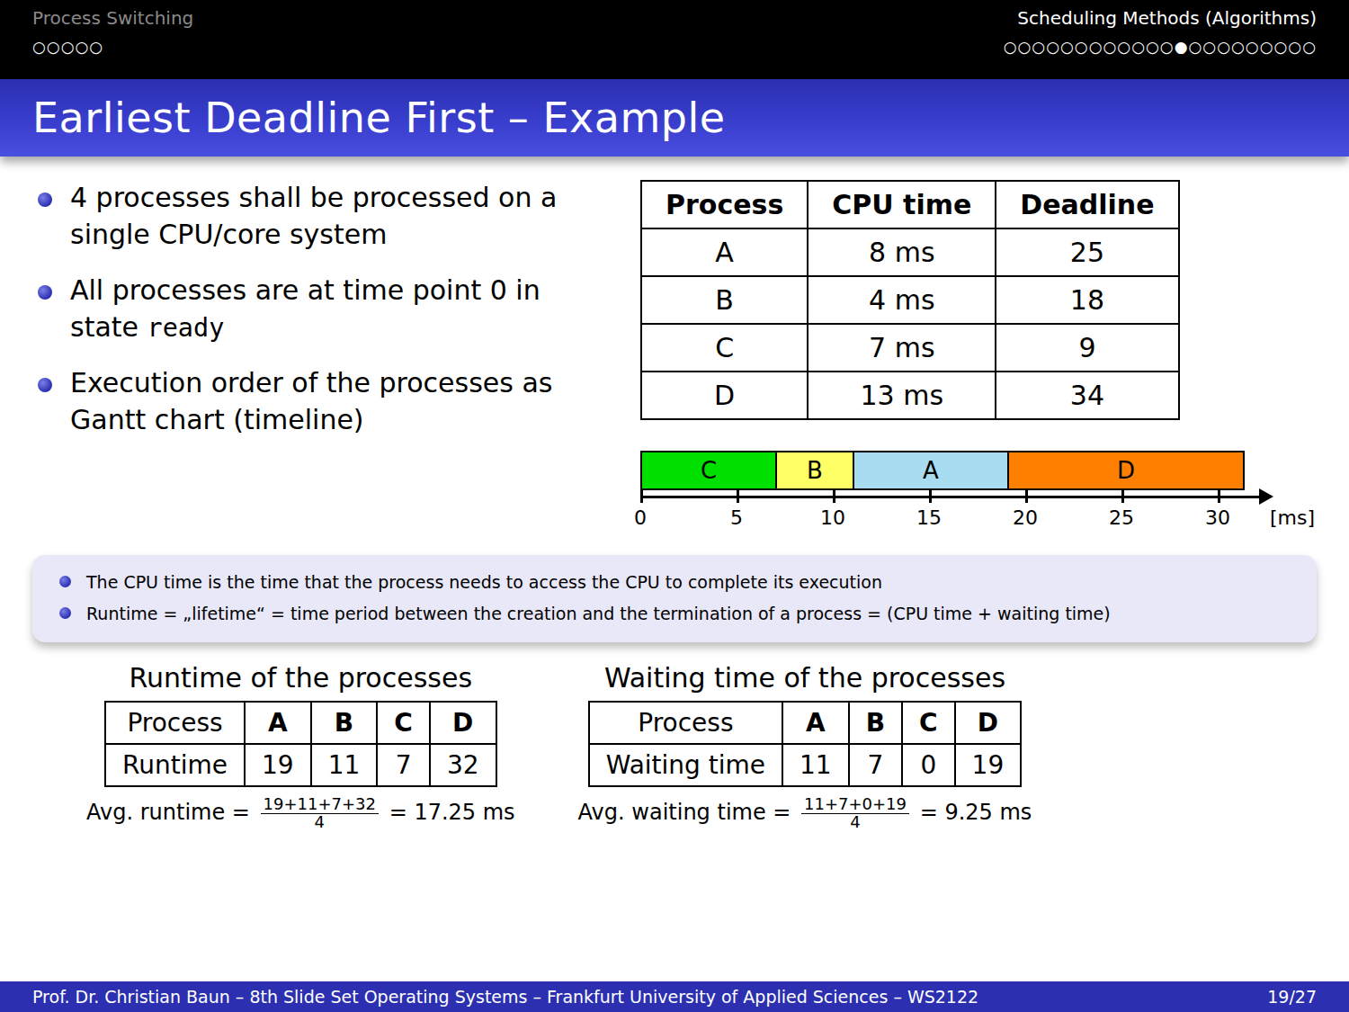Process Switching
○○○○○
Scheduling Methods (Algorithms)
○○○○○○○○○○○○●○○○○○○○○○
Earliest Deadline First – Example
4 processes shall be processed on a single CPU/core system
All processes are at time point 0 in state ready
Execution order of the processes as Gantt chart (timeline)
| Process | CPU time | Deadline |
| --- | --- | --- |
| A | 8 ms | 25 |
| B | 4 ms | 18 |
| C | 7 ms | 9 |
| D | 13 ms | 34 |
C
B
A
D
0
5
10
15
20
25
30
[ms]
The CPU time is the time that the process needs to access the CPU to complete its execution
Runtime = „lifetime“ = time period between the creation and the termination of a process = (CPU time + waiting time)
Runtime of the processes
| Process | A | B | C | D |
| --- | --- | --- | --- | --- |
| Runtime | 19 | 11 | 7 | 32 |
Avg. runtime = 19+11+7+324 = 17.25 ms
Waiting time of the processes
| Process | A | B | C | D |
| --- | --- | --- | --- | --- |
| Waiting time | 11 | 7 | 0 | 19 |
Avg. waiting time = 11+7+0+194 = 9.25 ms
Prof. Dr. Christian Baun – 8th Slide Set Operating Systems – Frankfurt University of Applied Sciences – WS2122
19/27